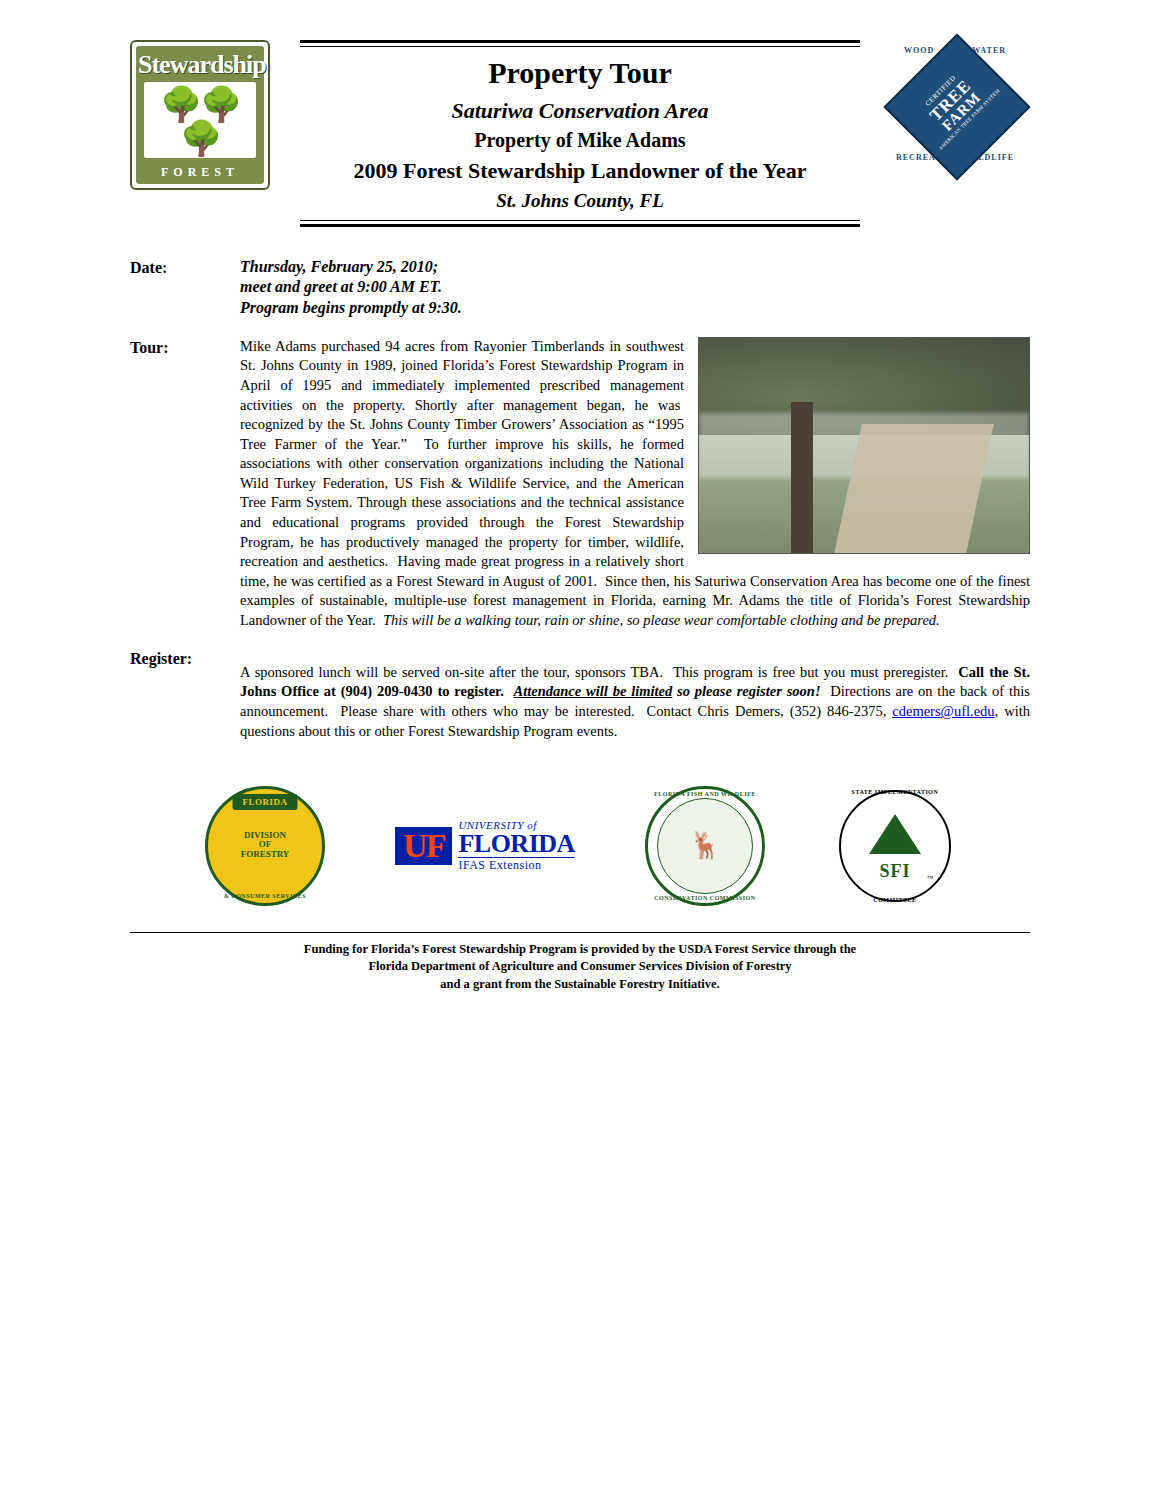Stewardship
🌳🌳🌳
FOREST
Property Tour
Saturiwa Conservation Area
Property of Mike Adams
2009 Forest Stewardship Landowner of the Year
St. Johns County, FL
WOOD WATER RECREATION WILDLIFE
CERTIFIED
TREE
FARM
AMERICAN TREE FARM SYSTEM
Date:
Thursday, February 25, 2010;
meet and greet at 9:00 AM ET.
Program begins promptly at 9:30.
Tour:
Mike Adams purchased 94 acres from Rayonier Timberlands in southwest St. Johns County in 1989, joined Florida’s Forest Stewardship Program in April of 1995 and immediately implemented prescribed management activities on the property. Shortly after management began, he was recognized by the St. Johns County Timber Growers’ Association as “1995 Tree Farmer of the Year.” To further improve his skills, he formed associations with other conservation organizations including the National Wild Turkey Federation, US Fish & Wildlife Service, and the American Tree Farm System. Through these associations and the technical assistance and educational programs provided through the Forest Stewardship Program, he has productively managed the property for timber, wildlife, recreation and aesthetics. Having made great progress in a relatively short time, he was certified as a Forest Steward in August of 2001. Since then, his Saturiwa Conservation Area has become one of the finest examples of sustainable, multiple-use forest management in Florida, earning Mr. Adams the title of Florida’s Forest Stewardship Landowner of the Year. This will be a walking tour, rain or shine, so please wear comfortable clothing and be prepared.
Register:
A sponsored lunch will be served on-site after the tour, sponsors TBA. This program is free but you must preregister. Call the St. Johns Office at (904) 209-0430 to register. Attendance will be limited so please register soon! Directions are on the back of this announcement. Please share with others who may be interested. Contact Chris Demers, (352) 846-2375, cdemers@ufl.edu, with questions about this or other Forest Stewardship Program events.
FLORIDA
DIVISION
OF
FORESTRY
& CONSUMER SERVICES
UF
UNIVERSITY of
FLORIDA
IFAS Extension
FLORIDA FISH AND WILDLIFE
🦌
CONSERVATION COMMISSION
STATE IMPLEMENTATION
SFI
™
COMMITTEE
Funding for Florida’s Forest Stewardship Program is provided by the USDA Forest Service through the
Florida Department of Agriculture and Consumer Services Division of Forestry
and a grant from the Sustainable Forestry Initiative.